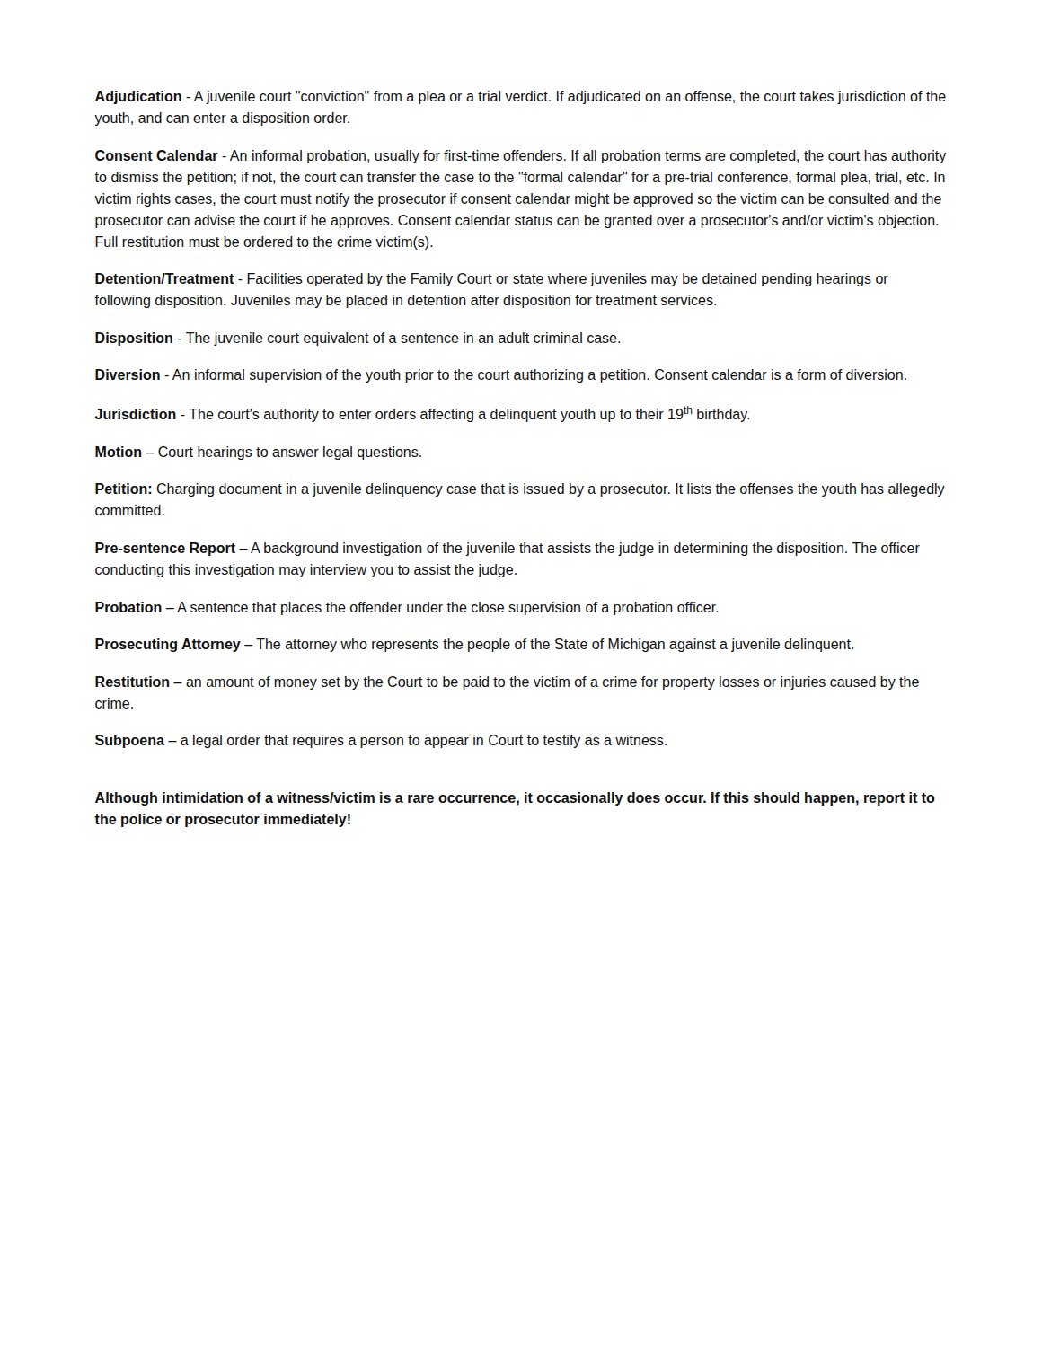Adjudication
- A juvenile court "conviction" from a plea or a trial verdict. If adjudicated on an offense, the court takes jurisdiction of the youth, and can enter a disposition order.
Consent Calendar
- An informal probation, usually for first-time offenders. If all probation terms are completed, the court has authority to dismiss the petition; if not, the court can transfer the case to the "formal calendar" for a pre-trial conference, formal plea, trial, etc. In victim rights cases, the court must notify the prosecutor if consent calendar might be approved so the victim can be consulted and the prosecutor can advise the court if he approves. Consent calendar status can be granted over a prosecutor's and/or victim's objection. Full restitution must be ordered to the crime victim(s).
Detention/Treatment
- Facilities operated by the Family Court or state where juveniles may be detained pending hearings or following disposition. Juveniles may be placed in detention after disposition for treatment services.
Disposition
- The juvenile court equivalent of a sentence in an adult criminal case.
Diversion
- An informal supervision of the youth prior to the court authorizing a petition. Consent calendar is a form of diversion.
Jurisdiction
- The court's authority to enter orders affecting a delinquent youth up to their 19th birthday.
Motion
– Court hearings to answer legal questions.
Petition:
Charging document in a juvenile delinquency case that is issued by a prosecutor. It lists the offenses the youth has allegedly committed.
Pre-sentence Report
– A background investigation of the juvenile that assists the judge in determining the disposition. The officer conducting this investigation may interview you to assist the judge.
Probation
– A sentence that places the offender under the close supervision of a probation officer.
Prosecuting Attorney
– The attorney who represents the people of the State of Michigan against a juvenile delinquent.
Restitution
– an amount of money set by the Court to be paid to the victim of a crime for property losses or injuries caused by the crime.
Subpoena
– a legal order that requires a person to appear in Court to testify as a witness.
Although intimidation of a witness/victim is a rare occurrence, it occasionally does occur. If this should happen, report it to the police or prosecutor immediately!